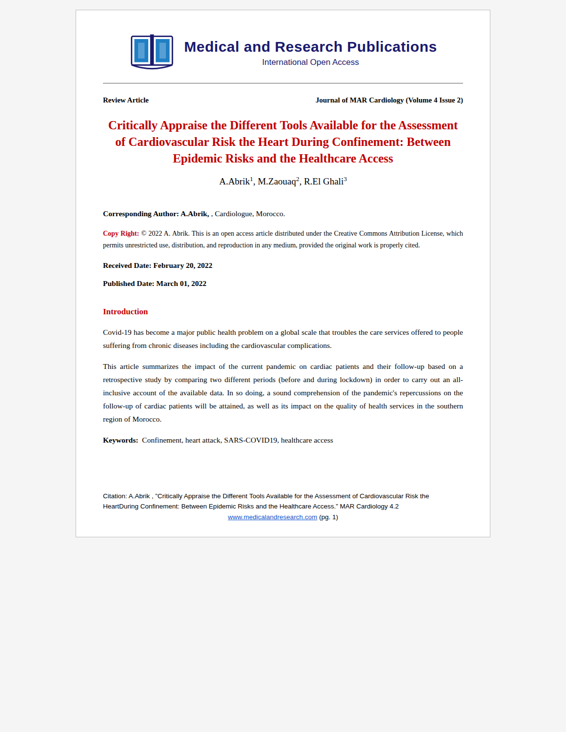Medical and Research Publications
International Open Access
Review Article Journal of MAR Cardiology (Volume 4 Issue 2)
Critically Appraise the Different Tools Available for the Assessment of Cardiovascular Risk the Heart During Confinement: Between Epidemic Risks and the Healthcare Access
A.Abrik1, M.Zaouaq2, R.El Ghali3
Corresponding Author: A.Abrik, , Cardiologue, Morocco.
Copy Right: © 2022 A. Abrik. This is an open access article distributed under the Creative Commons Attribution License, which permits unrestricted use, distribution, and reproduction in any medium, provided the original work is properly cited.
Received Date: February 20, 2022
Published Date: March 01, 2022
Introduction
Covid-19 has become a major public health problem on a global scale that troubles the care services offered to people suffering from chronic diseases including the cardiovascular complications.
This article summarizes the impact of the current pandemic on cardiac patients and their follow-up based on a retrospective study by comparing two different periods (before and during lockdown) in order to carry out an all-inclusive account of the available data. In so doing, a sound comprehension of the pandemic's repercussions on the follow-up of cardiac patients will be attained, as well as its impact on the quality of health services in the southern region of Morocco.
Keywords: Confinement, heart attack, SARS-COVID19, healthcare access
Citation: A.Abrik , ”Critically Appraise the Different Tools Available for the Assessment of Cardiovascular Risk the HeartDuring Confinement: Between Epidemic Risks and the Healthcare Access.” MAR Cardiology 4.2
www.medicalandresearch.com (pg. 1)